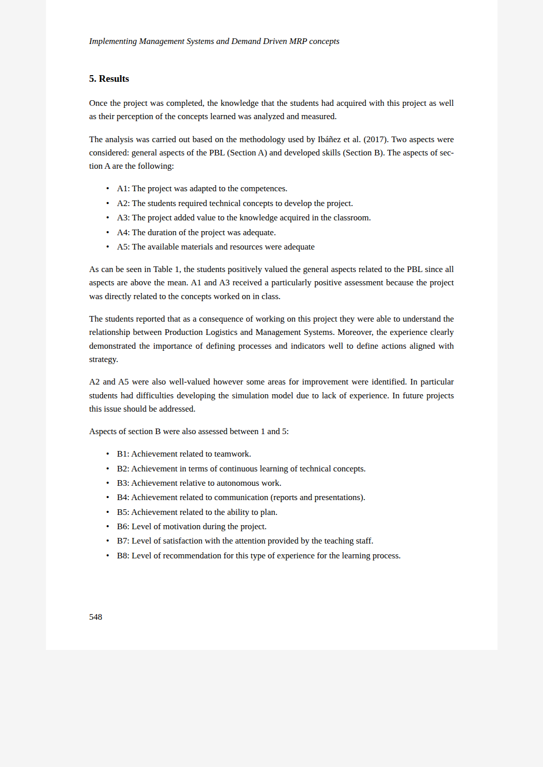Implementing Management Systems and Demand Driven MRP concepts
5. Results
Once the project was completed, the knowledge that the students had acquired with this project as well as their perception of the concepts learned was analyzed and measured.
The analysis was carried out based on the methodology used by Ibáñez et al. (2017). Two aspects were considered: general aspects of the PBL (Section A) and developed skills (Section B). The aspects of section A are the following:
A1: The project was adapted to the competences.
A2: The students required technical concepts to develop the project.
A3: The project added value to the knowledge acquired in the classroom.
A4: The duration of the project was adequate.
A5: The available materials and resources were adequate
As can be seen in Table 1, the students positively valued the general aspects related to the PBL since all aspects are above the mean. A1 and A3 received a particularly positive assessment because the project was directly related to the concepts worked on in class.
The students reported that as a consequence of working on this project they were able to understand the relationship between Production Logistics and Management Systems. Moreover, the experience clearly demonstrated the importance of defining processes and indicators well to define actions aligned with strategy.
A2 and A5 were also well-valued however some areas for improvement were identified. In particular students had difficulties developing the simulation model due to lack of experience. In future projects this issue should be addressed.
Aspects of section B were also assessed between 1 and 5:
B1: Achievement related to teamwork.
B2: Achievement in terms of continuous learning of technical concepts.
B3: Achievement relative to autonomous work.
B4: Achievement related to communication (reports and presentations).
B5: Achievement related to the ability to plan.
B6: Level of motivation during the project.
B7: Level of satisfaction with the attention provided by the teaching staff.
B8: Level of recommendation for this type of experience for the learning process.
548